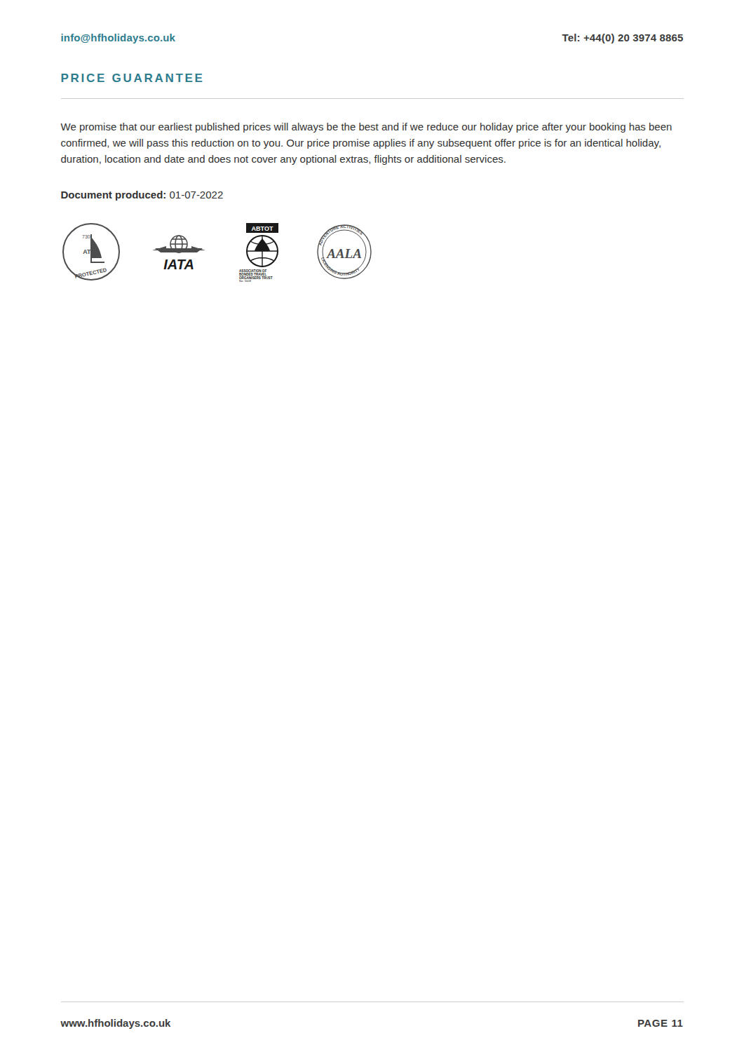info@hfholidays.co.uk Tel: +44(0) 20 3974 8865
Price Guarantee
We promise that our earliest published prices will always be the best and if we reduce our holiday price after your booking has been confirmed, we will pass this reduction on to you. Our price promise applies if any subsequent offer price is for an identical holiday, duration, location and date and does not cover any optional extras, flights or additional services.
Document produced: 01-07-2022
ATOL 730 PROTECTED IATA ABTOT ASSOCIATION OF BONDED TRAVEL ORGANISERS TRUST No: 5008 AALA ADVENTURE ACTIVITIES LICENSING AUTHORITY
www.hfholidays.co.uk PAGE 11